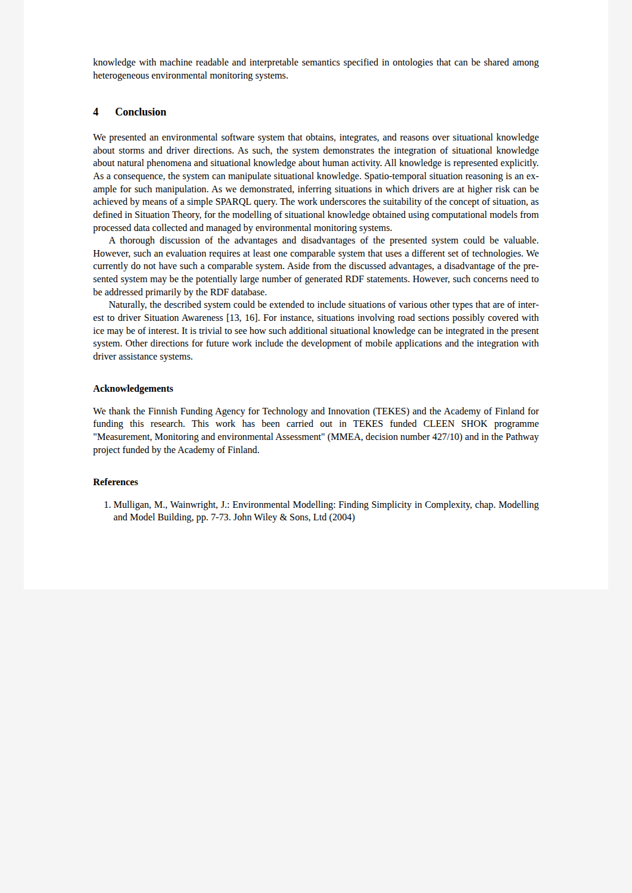knowledge with machine readable and interpretable semantics specified in ontologies that can be shared among heterogeneous environmental monitoring systems.
4 Conclusion
We presented an environmental software system that obtains, integrates, and reasons over situational knowledge about storms and driver directions. As such, the system demonstrates the integration of situational knowledge about natural phenomena and situational knowledge about human activity. All knowledge is represented explicitly. As a consequence, the system can manipulate situational knowledge. Spatio-temporal situation reasoning is an example for such manipulation. As we demonstrated, inferring situations in which drivers are at higher risk can be achieved by means of a simple SPARQL query. The work underscores the suitability of the concept of situation, as defined in Situation Theory, for the modelling of situational knowledge obtained using computational models from processed data collected and managed by environmental monitoring systems.
A thorough discussion of the advantages and disadvantages of the presented system could be valuable. However, such an evaluation requires at least one comparable system that uses a different set of technologies. We currently do not have such a comparable system. Aside from the discussed advantages, a disadvantage of the presented system may be the potentially large number of generated RDF statements. However, such concerns need to be addressed primarily by the RDF database.
Naturally, the described system could be extended to include situations of various other types that are of interest to driver Situation Awareness [13, 16]. For instance, situations involving road sections possibly covered with ice may be of interest. It is trivial to see how such additional situational knowledge can be integrated in the present system. Other directions for future work include the development of mobile applications and the integration with driver assistance systems.
Acknowledgements
We thank the Finnish Funding Agency for Technology and Innovation (TEKES) and the Academy of Finland for funding this research. This work has been carried out in TEKES funded CLEEN SHOK programme "Measurement, Monitoring and environmental Assessment" (MMEA, decision number 427/10) and in the Pathway project funded by the Academy of Finland.
References
Mulligan, M., Wainwright, J.: Environmental Modelling: Finding Simplicity in Complexity, chap. Modelling and Model Building, pp. 7-73. John Wiley & Sons, Ltd (2004)